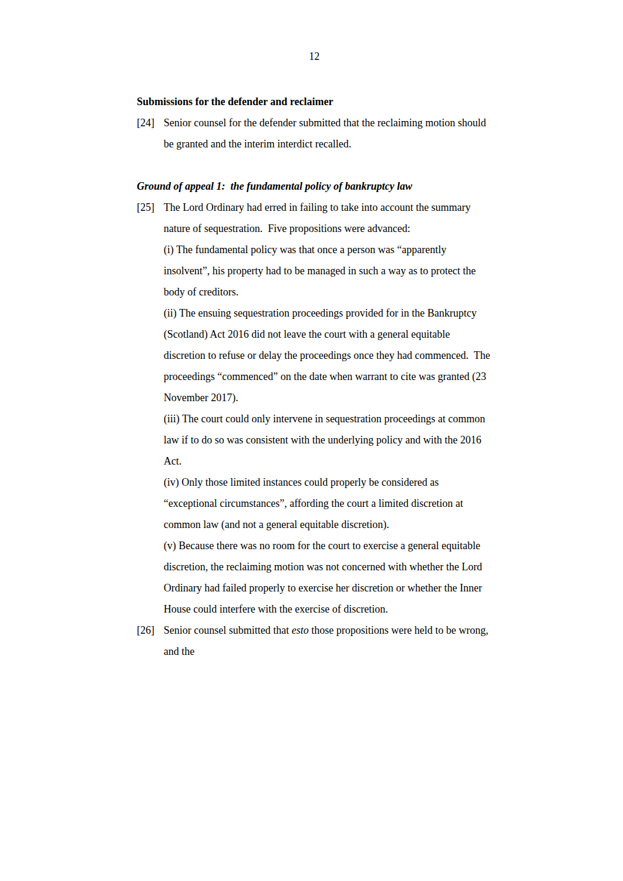12
Submissions for the defender and reclaimer
[24] Senior counsel for the defender submitted that the reclaiming motion should be granted and the interim interdict recalled.
Ground of appeal 1: the fundamental policy of bankruptcy law
[25] The Lord Ordinary had erred in failing to take into account the summary nature of sequestration. Five propositions were advanced:
(i) The fundamental policy was that once a person was “apparently insolvent”, his property had to be managed in such a way as to protect the body of creditors.
(ii) The ensuing sequestration proceedings provided for in the Bankruptcy (Scotland) Act 2016 did not leave the court with a general equitable discretion to refuse or delay the proceedings once they had commenced. The proceedings “commenced” on the date when warrant to cite was granted (23 November 2017).
(iii) The court could only intervene in sequestration proceedings at common law if to do so was consistent with the underlying policy and with the 2016 Act.
(iv) Only those limited instances could properly be considered as “exceptional circumstances”, affording the court a limited discretion at common law (and not a general equitable discretion).
(v) Because there was no room for the court to exercise a general equitable discretion, the reclaiming motion was not concerned with whether the Lord Ordinary had failed properly to exercise her discretion or whether the Inner House could interfere with the exercise of discretion.
[26] Senior counsel submitted that esto those propositions were held to be wrong, and the